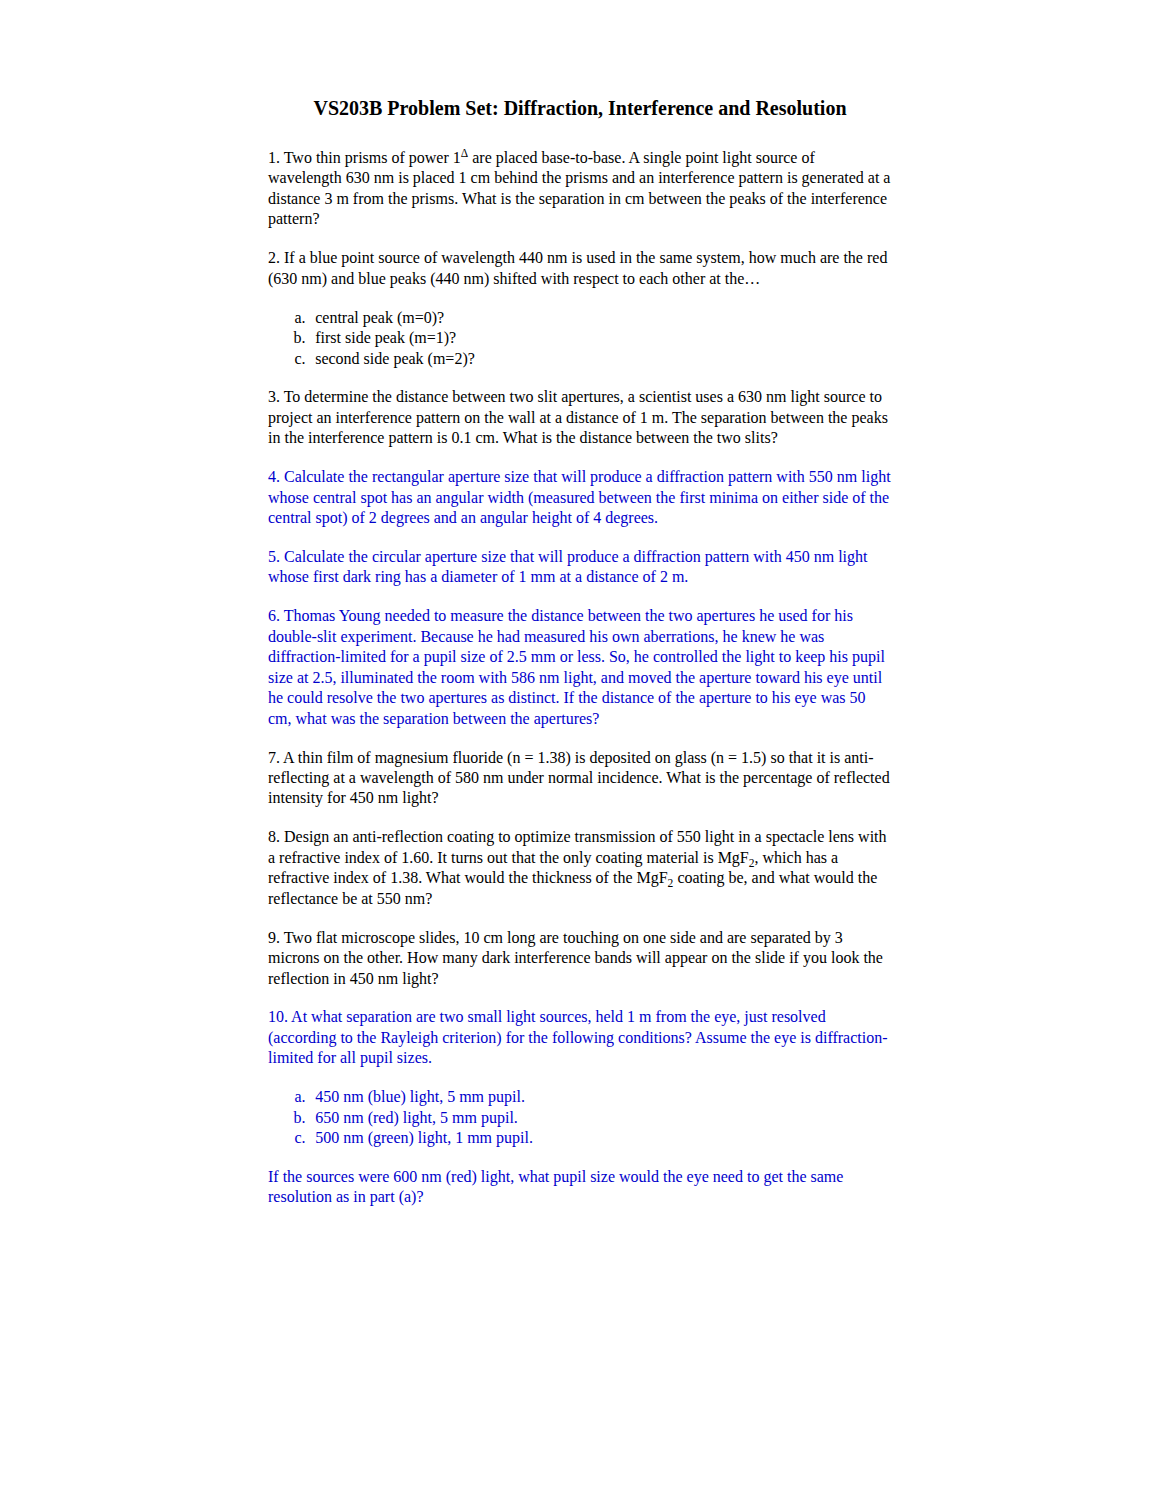VS203B Problem Set: Diffraction, Interference and Resolution
1. Two thin prisms of power 1Δ are placed base-to-base. A single point light source of wavelength 630 nm is placed 1 cm behind the prisms and an interference pattern is generated at a distance 3 m from the prisms. What is the separation in cm between the peaks of the interference pattern?
2. If a blue point source of wavelength 440 nm is used in the same system, how much are the red (630 nm) and blue peaks (440 nm) shifted with respect to each other at the…
central peak (m=0)?
first side peak (m=1)?
second side peak (m=2)?
3. To determine the distance between two slit apertures, a scientist uses a 630 nm light source to project an interference pattern on the wall at a distance of 1 m. The separation between the peaks in the interference pattern is 0.1 cm. What is the distance between the two slits?
4. Calculate the rectangular aperture size that will produce a diffraction pattern with 550 nm light whose central spot has an angular width (measured between the first minima on either side of the central spot) of 2 degrees and an angular height of 4 degrees.
5. Calculate the circular aperture size that will produce a diffraction pattern with 450 nm light whose first dark ring has a diameter of 1 mm at a distance of 2 m.
6. Thomas Young needed to measure the distance between the two apertures he used for his double-slit experiment. Because he had measured his own aberrations, he knew he was diffraction-limited for a pupil size of 2.5 mm or less. So, he controlled the light to keep his pupil size at 2.5, illuminated the room with 586 nm light, and moved the aperture toward his eye until he could resolve the two apertures as distinct. If the distance of the aperture to his eye was 50 cm, what was the separation between the apertures?
7. A thin film of magnesium fluoride (n = 1.38) is deposited on glass (n = 1.5) so that it is anti-reflecting at a wavelength of 580 nm under normal incidence. What is the percentage of reflected intensity for 450 nm light?
8. Design an anti-reflection coating to optimize transmission of 550 light in a spectacle lens with a refractive index of 1.60. It turns out that the only coating material is MgF2, which has a refractive index of 1.38. What would the thickness of the MgF2 coating be, and what would the reflectance be at 550 nm?
9. Two flat microscope slides, 10 cm long are touching on one side and are separated by 3 microns on the other. How many dark interference bands will appear on the slide if you look the reflection in 450 nm light?
10. At what separation are two small light sources, held 1 m from the eye, just resolved (according to the Rayleigh criterion) for the following conditions? Assume the eye is diffraction-limited for all pupil sizes.
450 nm (blue) light, 5 mm pupil.
650 nm (red) light, 5 mm pupil.
500 nm (green) light, 1 mm pupil.
If the sources were 600 nm (red) light, what pupil size would the eye need to get the same resolution as in part (a)?